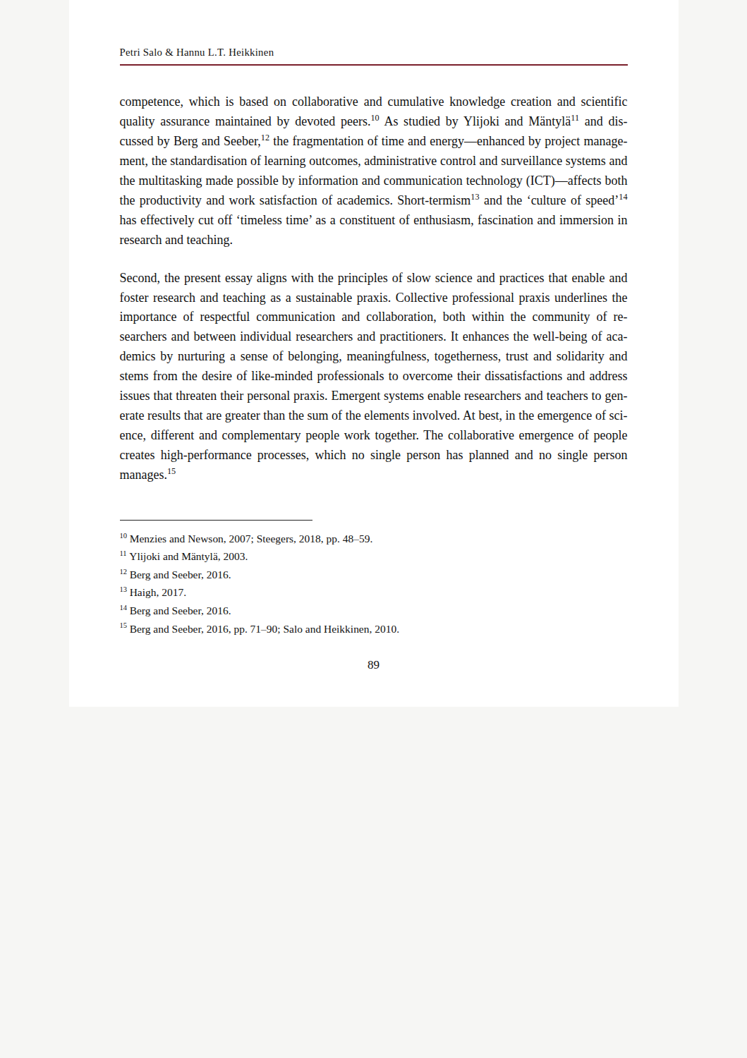Petri Salo & Hannu L.T. Heikkinen
competence, which is based on collaborative and cumulative knowledge creation and scientific quality assurance maintained by devoted peers.10 As studied by Ylijoki and Mäntylä11 and discussed by Berg and Seeber,12 the fragmentation of time and energy—enhanced by project management, the standardisation of learning outcomes, administrative control and surveillance systems and the multitasking made possible by information and communication technology (ICT)—affects both the productivity and work satisfaction of academics. Short-termism13 and the ‘culture of speed’14 has effectively cut off ‘timeless time’ as a constituent of enthusiasm, fascination and immersion in research and teaching.
Second, the present essay aligns with the principles of slow science and practices that enable and foster research and teaching as a sustainable praxis. Collective professional praxis underlines the importance of respectful communication and collaboration, both within the community of researchers and between individual researchers and practitioners. It enhances the well-being of academics by nurturing a sense of belonging, meaningfulness, togetherness, trust and solidarity and stems from the desire of like-minded professionals to overcome their dissatisfactions and address issues that threaten their personal praxis. Emergent systems enable researchers and teachers to generate results that are greater than the sum of the elements involved. At best, in the emergence of science, different and complementary people work together. The collaborative emergence of people creates high-performance processes, which no single person has planned and no single person manages.15
10Menzies and Newson, 2007; Steegers, 2018, pp. 48–59.
11Ylijoki and Mäntylä, 2003.
12Berg and Seeber, 2016.
13Haigh, 2017.
14Berg and Seeber, 2016.
15Berg and Seeber, 2016, pp. 71–90; Salo and Heikkinen, 2010.
89